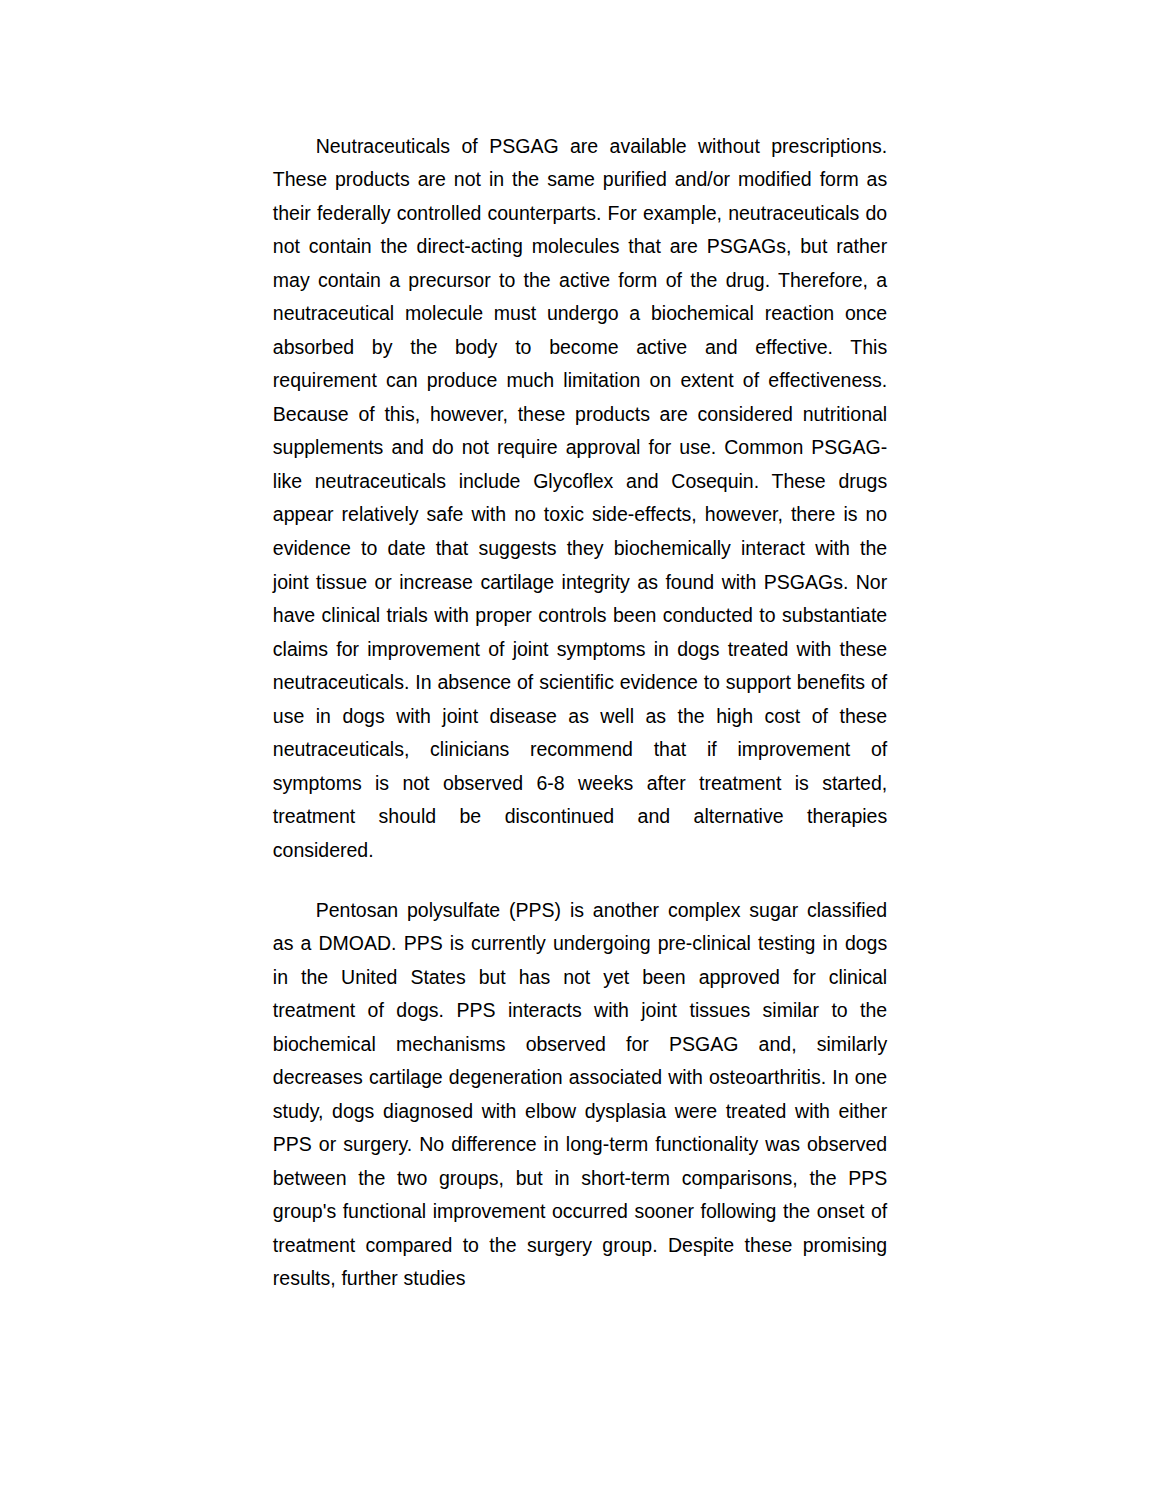Neutraceuticals of PSGAG are available without prescriptions. These products are not in the same purified and/or modified form as their federally controlled counterparts. For example, neutraceuticals do not contain the direct-acting molecules that are PSGAGs, but rather may contain a precursor to the active form of the drug. Therefore, a neutraceutical molecule must undergo a biochemical reaction once absorbed by the body to become active and effective. This requirement can produce much limitation on extent of effectiveness. Because of this, however, these products are considered nutritional supplements and do not require approval for use. Common PSGAG-like neutraceuticals include Glycoflex and Cosequin. These drugs appear relatively safe with no toxic side-effects, however, there is no evidence to date that suggests they biochemically interact with the joint tissue or increase cartilage integrity as found with PSGAGs. Nor have clinical trials with proper controls been conducted to substantiate claims for improvement of joint symptoms in dogs treated with these neutraceuticals. In absence of scientific evidence to support benefits of use in dogs with joint disease as well as the high cost of these neutraceuticals, clinicians recommend that if improvement of symptoms is not observed 6-8 weeks after treatment is started, treatment should be discontinued and alternative therapies considered.
Pentosan polysulfate (PPS) is another complex sugar classified as a DMOAD. PPS is currently undergoing pre-clinical testing in dogs in the United States but has not yet been approved for clinical treatment of dogs. PPS interacts with joint tissues similar to the biochemical mechanisms observed for PSGAG and, similarly decreases cartilage degeneration associated with osteoarthritis. In one study, dogs diagnosed with elbow dysplasia were treated with either PPS or surgery. No difference in long-term functionality was observed between the two groups, but in short-term comparisons, the PPS group's functional improvement occurred sooner following the onset of treatment compared to the surgery group. Despite these promising results, further studies